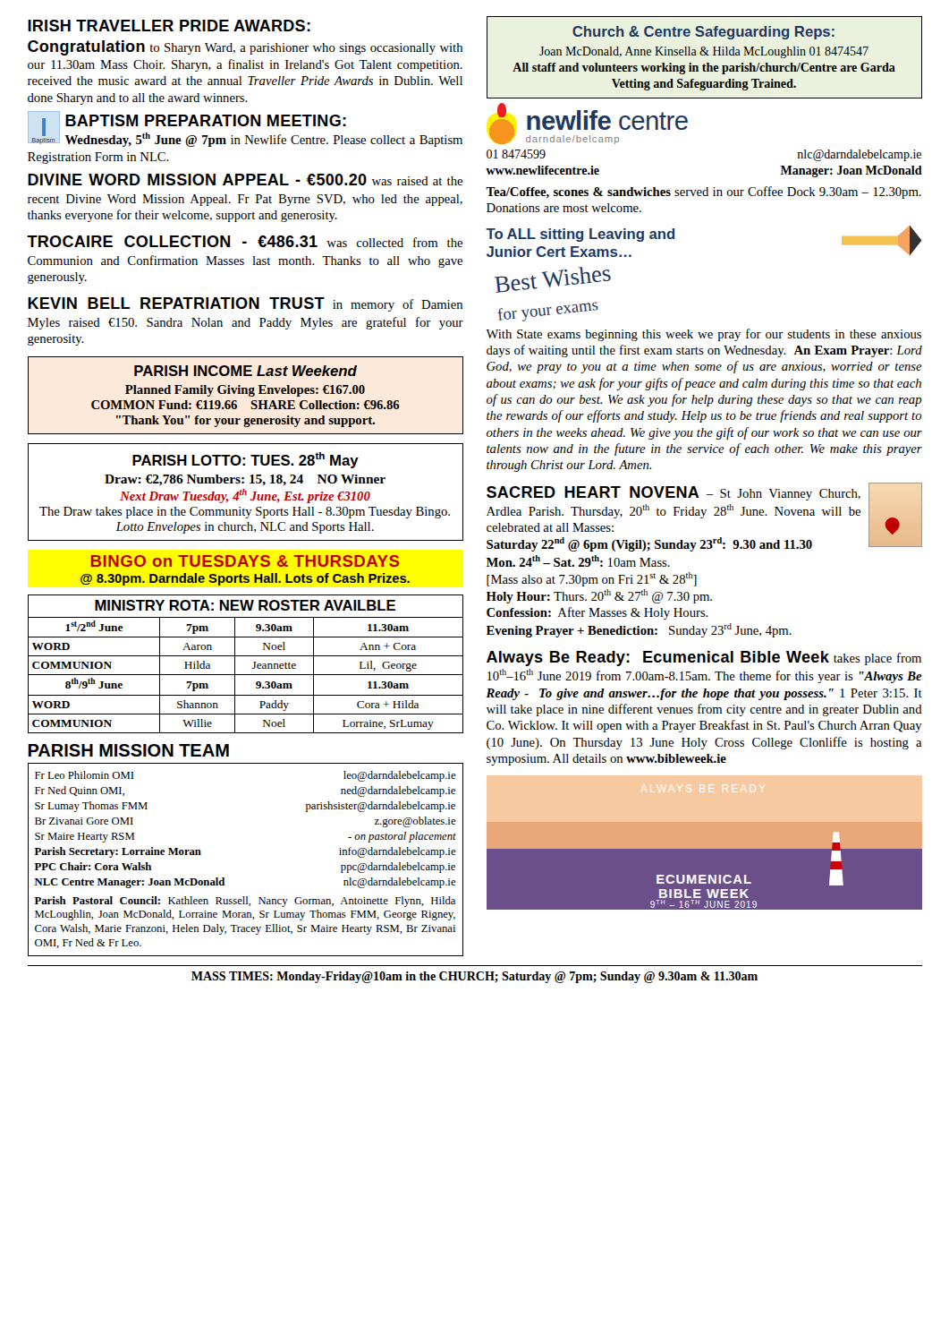IRISH TRAVELLER PRIDE AWARDS:
Congratulation to Sharyn Ward, a parishioner who sings occasionally with our 11.30am Mass Choir. Sharyn, a finalist in Ireland's Got Talent competition. received the music award at the annual Traveller Pride Awards in Dublin. Well done Sharyn and to all the award winners.
Baptism
BAPTISM PREPARATION MEETING:
Wednesday, 5th June @ 7pm in Newlife Centre. Please collect a Baptism Registration Form in NLC.
DIVINE WORD MISSION APPEAL - €500.20 was raised at the recent Divine Word Mission Appeal. Fr Pat Byrne SVD, who led the appeal, thanks everyone for their welcome, support and generosity.
TROCAIRE COLLECTION - €486.31 was collected from the Communion and Confirmation Masses last month. Thanks to all who gave generously.
KEVIN BELL REPATRIATION TRUST in memory of Damien Myles raised €150. Sandra Nolan and Paddy Myles are grateful for your generosity.
PARISH INCOME Last Weekend Planned Family Giving Envelopes: €167.00
COMMON Fund: €119.66 SHARE Collection: €96.86
"Thank You" for your generosity and support.
PARISH LOTTO: TUES. 28th May Draw: €2,786 Numbers: 15, 18, 24 NO Winner
Next Draw Tuesday, 4th June, Est. prize €3100
The Draw takes place in the Community Sports Hall - 8.30pm Tuesday Bingo. Lotto Envelopes in church, NLC and Sports Hall.
BINGO on TUESDAYS & THURSDAYS
@ 8.30pm. Darndale Sports Hall. Lots of Cash Prizes.
MINISTRY ROTA: NEW ROSTER AVAILBLE
| 1 st /2 nd June | 7pm | 9.30am | 11.30am |
| --- | --- | --- | --- |
| WORD | Aaron | Noel | Ann + Cora |
| COMMUNION | Hilda | Jeannette | Lil, George |
| 8 th /9 th June | 7pm | 9.30am | 11.30am |
| WORD | Shannon | Paddy | Cora + Hilda |
| COMMUNION | Willie | Noel | Lorraine, SrLumay |
PARISH MISSION TEAM
Fr Leo Philomin OMI leo@darndalebelcamp.ie
Fr Ned Quinn OMI, ned@darndalebelcamp.ie
Sr Lumay Thomas FMM parishsister@darndalebelcamp.ie
Br Zivanai Gore OMI z.gore@oblates.ie
Sr Maire Hearty RSM- on pastoral placement
Parish Secretary: Lorraine Moran info@darndalebelcamp.ie
PPC Chair: Cora Walsh ppc@darndalebelcamp.ie
NLC Centre Manager: Joan McDonald nlc@darndalebelcamp.ie
Parish Pastoral Council: Kathleen Russell, Nancy Gorman, Antoinette Flynn, Hilda McLoughlin, Joan McDonald, Lorraine Moran, Sr Lumay Thomas FMM, George Rigney, Cora Walsh, Marie Franzoni, Helen Daly, Tracey Elliot, Sr Maire Hearty RSM, Br Zivanai OMI, Fr Ned & Fr Leo.
Church & Centre Safeguarding Reps: Joan McDonald, Anne Kinsella & Hilda McLoughlin 01 8474547
All staff and volunteers working in the parish/church/Centre are Garda Vetting and Safeguarding Trained.
newlife centre
darndale/belcamp
01 8474599 nlc@darndalebelcamp.ie
www.newlifecentre.ie Manager: Joan McDonald
Tea/Coffee, scones & sandwiches served in our Coffee Dock 9.30am – 12.30pm. Donations are most welcome.
To ALL sitting Leaving and
Junior Cert Exams…
Best Wishes
for your exams
With State exams beginning this week we pray for our students in these anxious days of waiting until the first exam starts on Wednesday. An Exam Prayer: Lord God, we pray to you at a time when some of us are anxious, worried or tense about exams; we ask for your gifts of peace and calm during this time so that each of us can do our best. We ask you for help during these days so that we can reap the rewards of our efforts and study. Help us to be true friends and real support to others in the weeks ahead. We give you the gift of our work so that we can use our talents now and in the future in the service of each other. We make this prayer through Christ our Lord. Amen.
SACRED HEART NOVENA – St John Vianney Church, Ardlea Parish. Thursday, 20th to Friday 28th June. Novena will be celebrated at all Masses:
Saturday 22nd @ 6pm (Vigil); Sunday 23rd: 9.30 and 11.30
Mon. 24th – Sat. 29th: 10am Mass.
[Mass also at 7.30pm on Fri 21st & 28th]
Holy Hour: Thurs. 20th & 27th @ 7.30 pm.
Confession: After Masses & Holy Hours.
Evening Prayer + Benediction: Sunday 23rd June, 4pm.
Always Be Ready: Ecumenical Bible Week takes place from 10th–16th June 2019 from 7.00am-8.15am. The theme for this year is "Always Be Ready - To give and answer…for the hope that you possess." 1 Peter 3:15. It will take place in nine different venues from city centre and in greater Dublin and Co. Wicklow. It will open with a Prayer Breakfast in St. Paul's Church Arran Quay (10 June). On Thursday 13 June Holy Cross College Clonliffe is hosting a symposium. All details on www.bibleweek.ie
ALWAYS BE READY
ECUMENICAL
BIBLE WEEK
9TH – 16TH JUNE 2019
MASS TIMES: Monday-Friday@10am in the CHURCH; Saturday @ 7pm; Sunday @ 9.30am & 11.30am